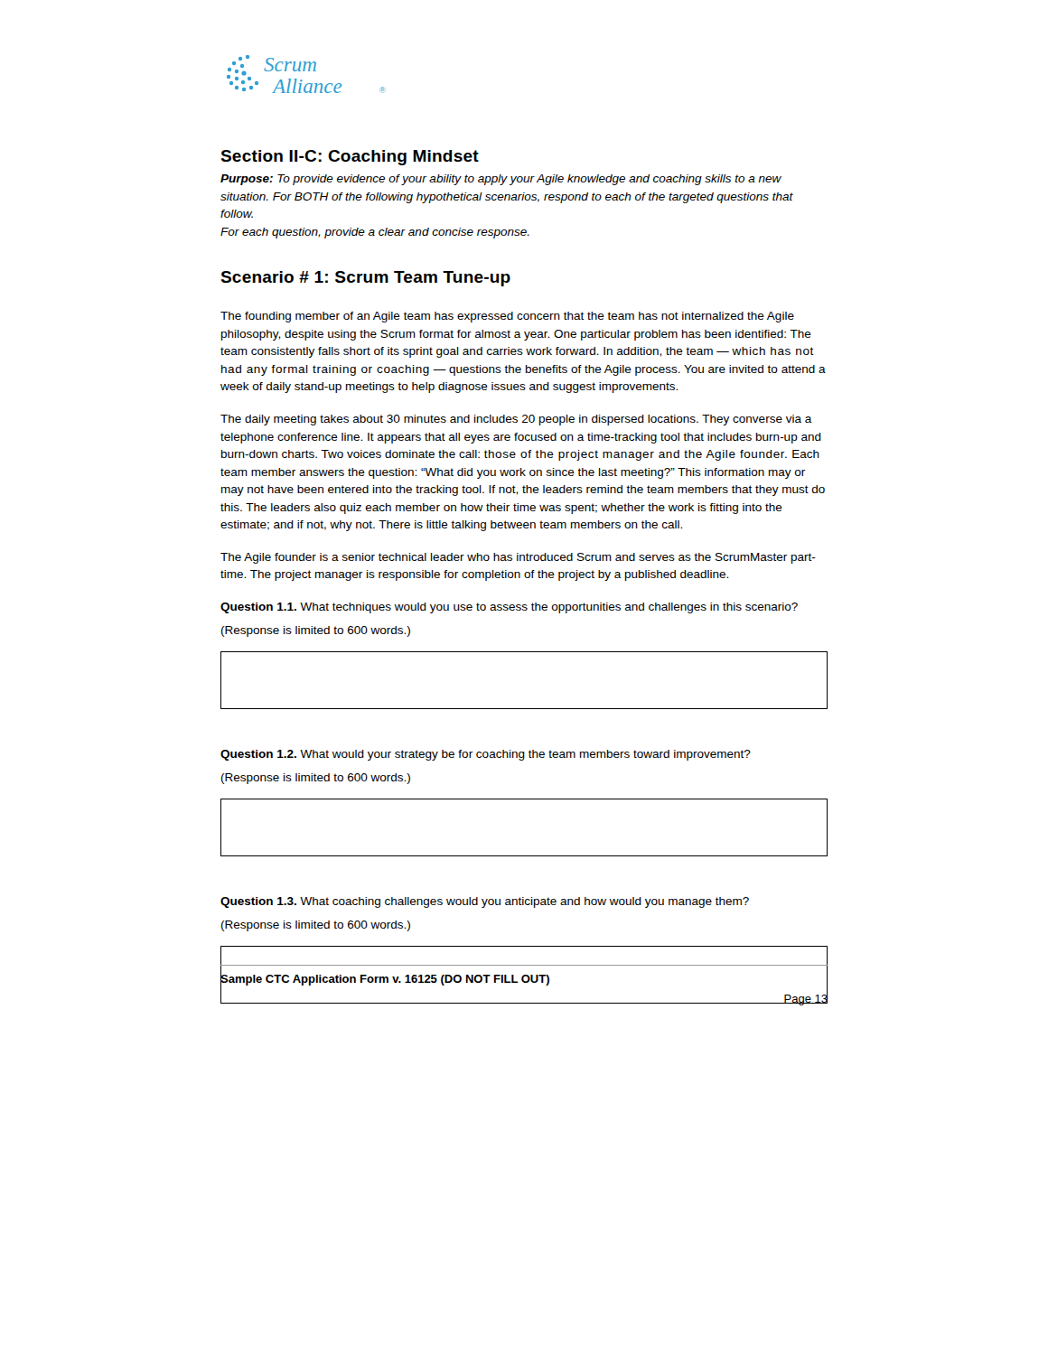Scrum Alliance ®
Section II-C: Coaching Mindset
Purpose: To provide evidence of your ability to apply your Agile knowledge and coaching skills to a new situation. For BOTH of the following hypothetical scenarios, respond to each of the targeted questions that follow.
For each question, provide a clear and concise response.
Scenario # 1: Scrum Team Tune-up
The founding member of an Agile team has expressed concern that the team has not internalized the Agile philosophy, despite using the Scrum format for almost a year. One particular problem has been identified: The team consistently falls short of its sprint goal and carries work forward. In addition, the team — which has not had any formal training or coaching — questions the benefits of the Agile process. You are invited to attend a week of daily stand-up meetings to help diagnose issues and suggest improvements.
The daily meeting takes about 30 minutes and includes 20 people in dispersed locations. They converse via a telephone conference line. It appears that all eyes are focused on a time-tracking tool that includes burn-up and burn-down charts. Two voices dominate the call: those of the project manager and the Agile founder. Each team member answers the question: “What did you work on since the last meeting?” This information may or may not have been entered into the tracking tool. If not, the leaders remind the team members that they must do this. The leaders also quiz each member on how their time was spent; whether the work is fitting into the estimate; and if not, why not. There is little talking between team members on the call.
The Agile founder is a senior technical leader who has introduced Scrum and serves as the ScrumMaster part-time. The project manager is responsible for completion of the project by a published deadline.
Question 1.1. What techniques would you use to assess the opportunities and challenges in this scenario?
(Response is limited to 600 words.)
Question 1.2. What would your strategy be for coaching the team members toward improvement?
(Response is limited to 600 words.)
Question 1.3. What coaching challenges would you anticipate and how would you manage them?
(Response is limited to 600 words.)
Sample CTC Application Form v. 16125 (DO NOT FILL OUT)
Page 13